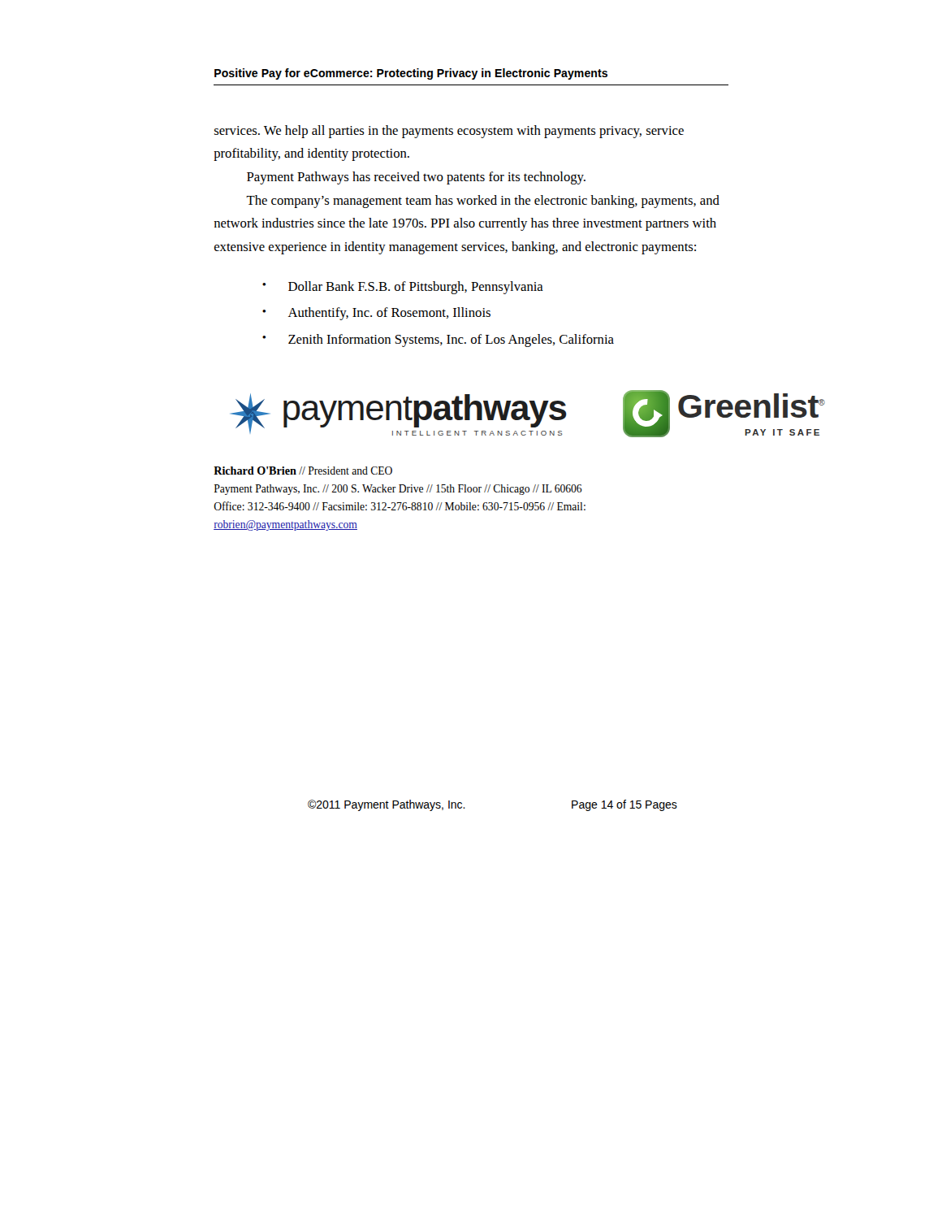Positive Pay for eCommerce: Protecting Privacy in Electronic Payments
services. We help all parties in the payments ecosystem with payments privacy, service profitability, and identity protection.
Payment Pathways has received two patents for its technology.
The company’s management team has worked in the electronic banking, payments, and network industries since the late 1970s. PPI also currently has three investment partners with extensive experience in identity management services, banking, and electronic payments:
Dollar Bank F.S.B. of Pittsburgh, Pennsylvania
Authentify, Inc. of Rosemont, Illinois
Zenith Information Systems, Inc. of Los Angeles, California
payment pathways
INTELLIGENT TRANSACTIONS
Greenlist®
PAY IT SAFE
Richard O'Brien // President and CEO
Payment Pathways, Inc. // 200 S. Wacker Drive // 15th Floor // Chicago // IL 60606
Office: 312-346-9400 // Facsimile: 312-276-8810 // Mobile: 630-715-0956 // Email: robrien@paymentpathways.com
©2011 Payment Pathways, Inc. Page 14 of 15 Pages